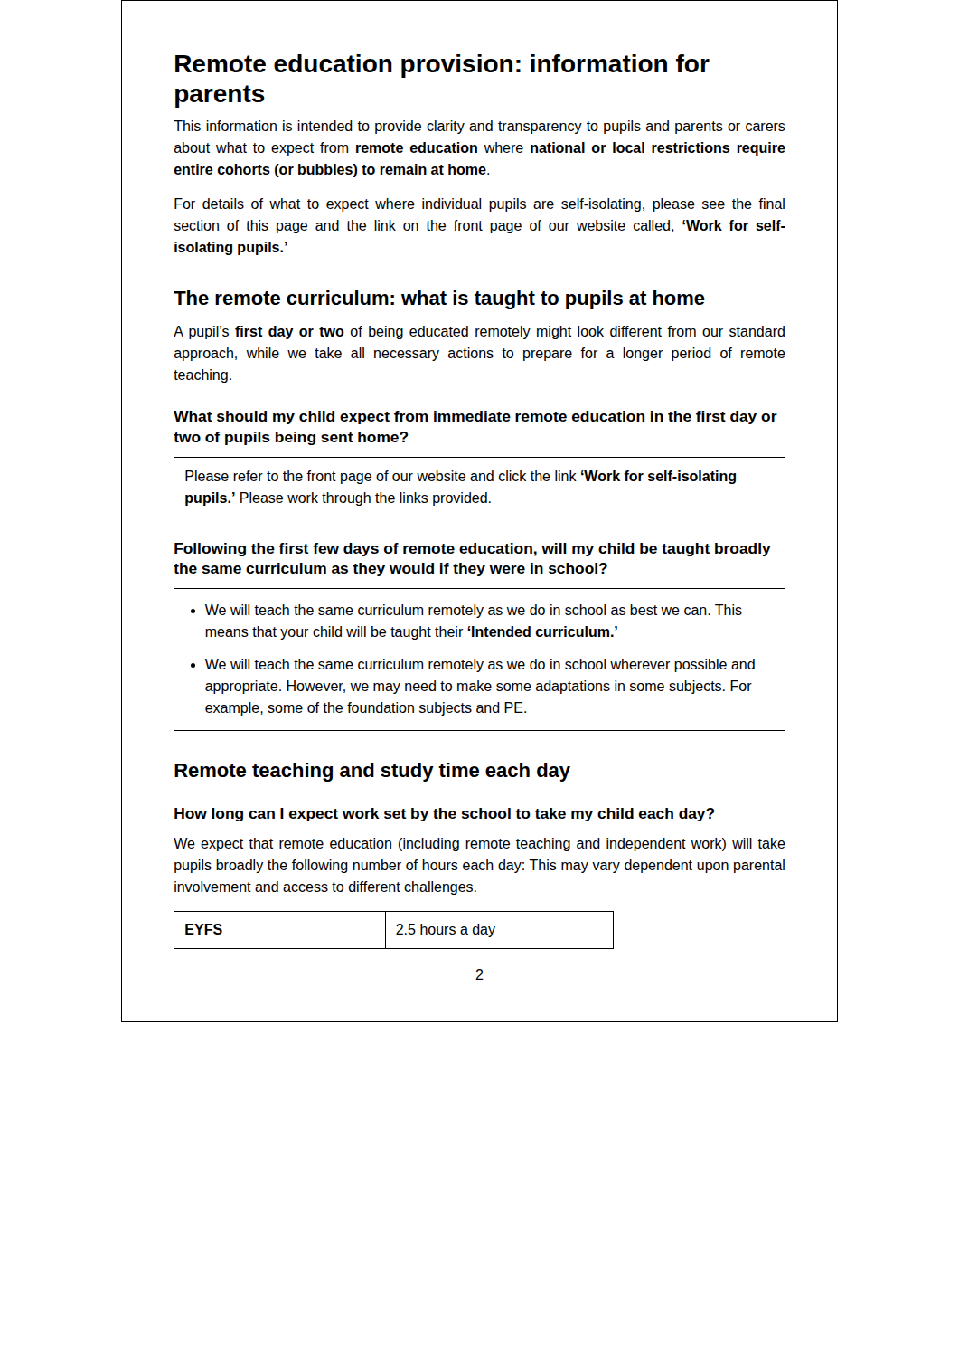Remote education provision: information for parents
This information is intended to provide clarity and transparency to pupils and parents or carers about what to expect from remote education where national or local restrictions require entire cohorts (or bubbles) to remain at home.
For details of what to expect where individual pupils are self-isolating, please see the final section of this page and the link on the front page of our website called, ‘Work for self-isolating pupils.’
The remote curriculum: what is taught to pupils at home
A pupil’s first day or two of being educated remotely might look different from our standard approach, while we take all necessary actions to prepare for a longer period of remote teaching.
What should my child expect from immediate remote education in the first day or two of pupils being sent home?
Please refer to the front page of our website and click the link ‘Work for self-isolating pupils.’ Please work through the links provided.
Following the first few days of remote education, will my child be taught broadly the same curriculum as they would if they were in school?
We will teach the same curriculum remotely as we do in school as best we can. This means that your child will be taught their ‘Intended curriculum.’
We will teach the same curriculum remotely as we do in school wherever possible and appropriate. However, we may need to make some adaptations in some subjects. For example, some of the foundation subjects and PE.
Remote teaching and study time each day
How long can I expect work set by the school to take my child each day?
We expect that remote education (including remote teaching and independent work) will take pupils broadly the following number of hours each day: This may vary dependent upon parental involvement and access to different challenges.
| EYFS | 2.5 hours a day |
2